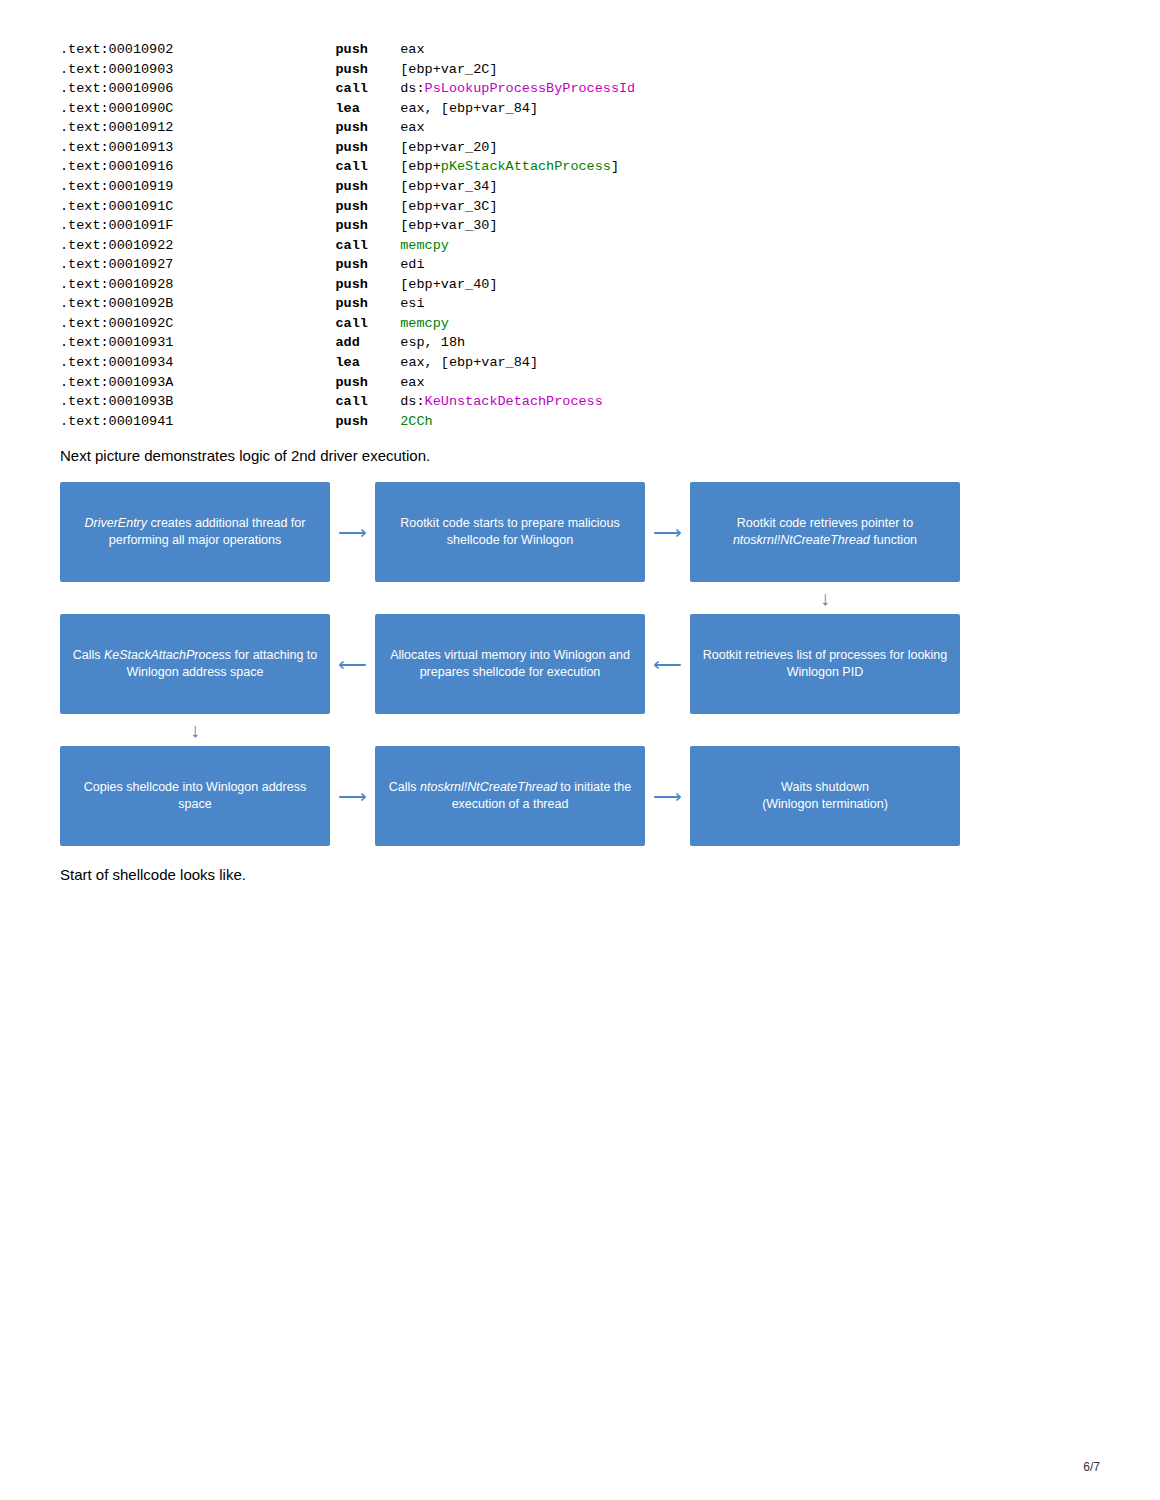.text:00010902 push eax .text:00010903 push [ebp+var_2C] .text:00010906 call ds: PsLookupProcessByProcessId .text:0001090C lea eax, [ebp+var_84] .text:00010912 push eax .text:00010913 push [ebp+var_20] .text:00010916 call [ebp+pKeStackAttachProcess] .text:00010919 push [ebp+var_34] .text:0001091C push [ebp+var_3C] .text:0001091F push [ebp+var_30] .text:00010922 call memcpy .text:00010927 push edi .text:00010928 push [ebp+var_40] .text:0001092B push esi .text:0001092C call memcpy .text:00010931 add esp, 18h .text:00010934 lea eax, [ebp+var_84] .text:0001093A push eax .text:0001093B call ds: KeUnstackDetachProcess .text:00010941 push 2CCh
Next picture demonstrates logic of 2nd driver execution.
| DriverEntry creates additional thread for performing all major operations | ⟶ | Rootkit code starts to prepare malicious shellcode for Winlogon | ⟶ | Rootkit code retrieves pointer to ntoskrnl!NtCreateThread function |
| | | | | ↓ |
| Calls KeStackAttachProcess for attaching to Winlogon address space | ⟵ | Allocates virtual memory into Winlogon and prepares shellcode for execution | ⟵ | Rootkit retrieves list of processes for looking Winlogon PID |
| ↓ | | | | |
| Copies shellcode into Winlogon address space | ⟶ | Calls ntoskrnl!NtCreateThread to initiate the execution of a thread | ⟶ | Waits shutdown (Winlogon termination) |
Start of shellcode looks like.
6/7